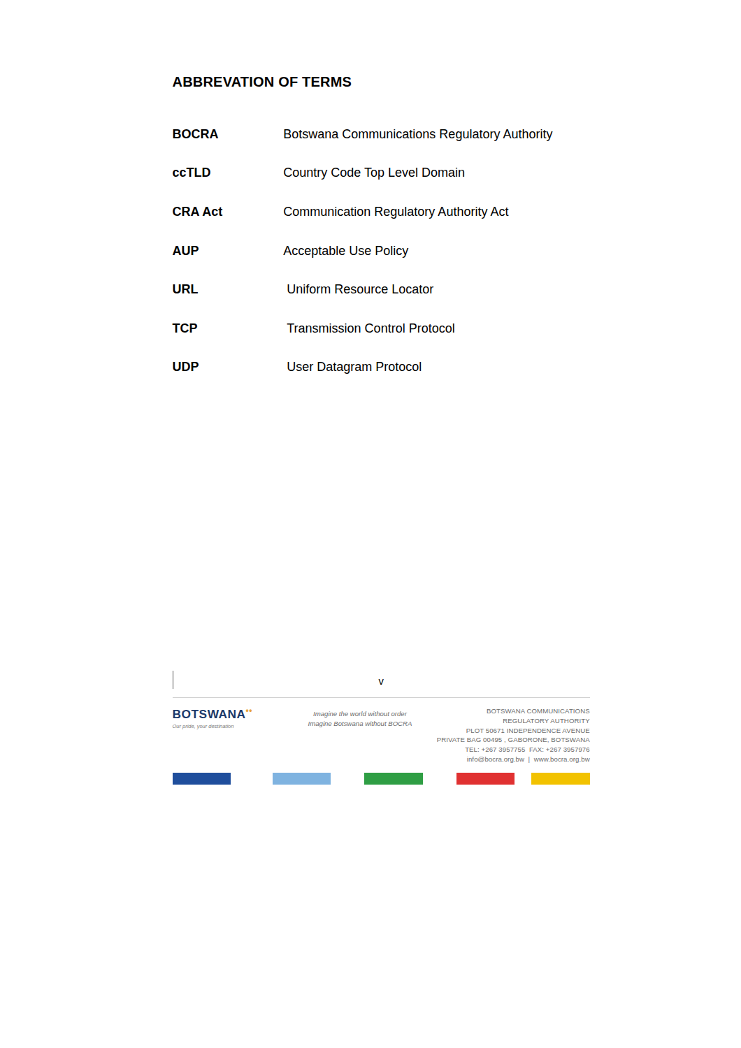ABBREVATION OF TERMS
| BOCRA | Botswana Communications Regulatory Authority |
| ccTLD | Country Code Top Level Domain |
| CRA Act | Communication Regulatory Authority Act |
| AUP | Acceptable Use Policy |
| URL | Uniform Resource Locator |
| TCP | Transmission Control Protocol |
| UDP | User Datagram Protocol |
v
BOTSWANA••
Our pride, your destination
Imagine the world without order
Imagine Botswana without BOCRA
BOTSWANA COMMUNICATIONS
REGULATORY AUTHORITY
PLOT 50671 INDEPENDENCE AVENUE
PRIVATE BAG 00495 , GABORONE, BOTSWANA
TEL: +267 3957755 FAX: +267 3957976
info@bocra.org.bw | www.bocra.org.bw